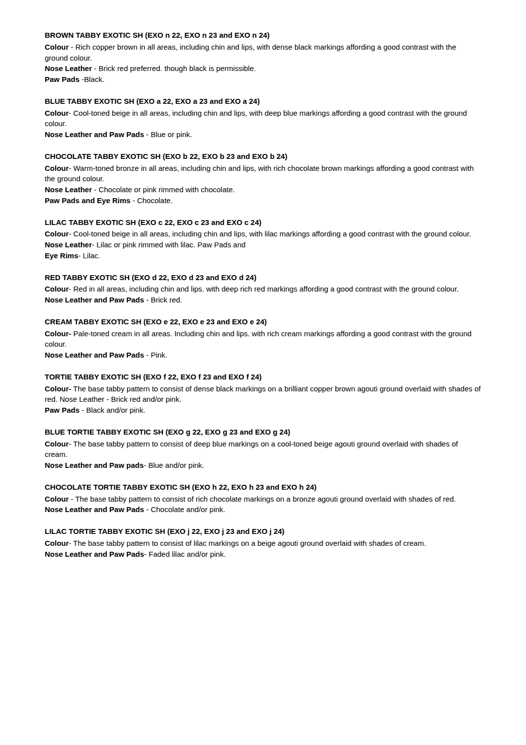BROWN TABBY EXOTIC SH (EXO n 22, EXO n 23 and EXO n 24)
Colour - Rich copper brown in all areas, including chin and lips, with dense black markings affording a good contrast with the ground colour.
Nose Leather - Brick red preferred. though black is permissible.
Paw Pads -Black.
BLUE TABBY EXOTIC SH (EXO a 22, EXO a 23 and EXO a 24)
Colour- Cool-toned beige in all areas, including chin and lips, with deep blue markings affording a good contrast with the ground colour.
Nose Leather and Paw Pads - Blue or pink.
CHOCOLATE TABBY EXOTIC SH (EXO b 22, EXO b 23 and EXO b 24)
Colour- Warm-toned bronze in all areas, including chin and lips, with rich chocolate brown markings affording a good contrast with the ground colour.
Nose Leather - Chocolate or pink rimmed with chocolate.
Paw Pads and Eye Rims - Chocolate.
LILAC TABBY EXOTIC SH (EXO c 22, EXO c 23 and EXO c 24)
Colour- Cool-toned beige in all areas, including chin and lips, with lilac markings affording a good contrast with the ground colour.
Nose Leather- Lilac or pink rimmed with lilac. Paw Pads and
Eye Rims- Lilac.
RED TABBY EXOTIC SH (EXO d 22, EXO d 23 and EXO d 24)
Colour- Red in all areas, including chin and lips. with deep rich red markings affording a good contrast with the ground colour.
Nose Leather and Paw Pads - Brick red.
CREAM TABBY EXOTIC SH (EXO e 22, EXO e 23 and EXO e 24)
Colour- Pale-toned cream in all areas. Including chin and lips. with rich cream markings affording a good contrast with the ground colour.
Nose Leather and Paw Pads - Pink.
TORTIE TABBY EXOTIC SH (EXO f 22, EXO f 23 and EXO f 24)
Colour- The base tabby pattern to consist of dense black markings on a brilliant copper brown agouti ground overlaid with shades of red. Nose Leather - Brick red and/or pink.
Paw Pads - Black and/or pink.
BLUE TORTIE TABBY EXOTIC SH (EXO g 22, EXO g 23 and EXO g 24)
Colour- The base tabby pattern to consist of deep blue markings on a cool-toned beige agouti ground overlaid with shades of cream.
Nose Leather and Paw pads- Blue and/or pink.
CHOCOLATE TORTIE TABBY EXOTIC SH (EXO h 22, EXO h 23 and EXO h 24)
Colour - The base tabby pattern to consist of rich chocolate markings on a bronze agouti ground overlaid with shades of red.
Nose Leather and Paw Pads - Chocolate and/or pink.
LILAC TORTIE TABBY EXOTIC SH (EXO j 22, EXO j 23 and EXO j 24)
Colour- The base tabby pattern to consist of lilac markings on a beige agouti ground overlaid with shades of cream.
Nose Leather and Paw Pads- Faded lilac and/or pink.